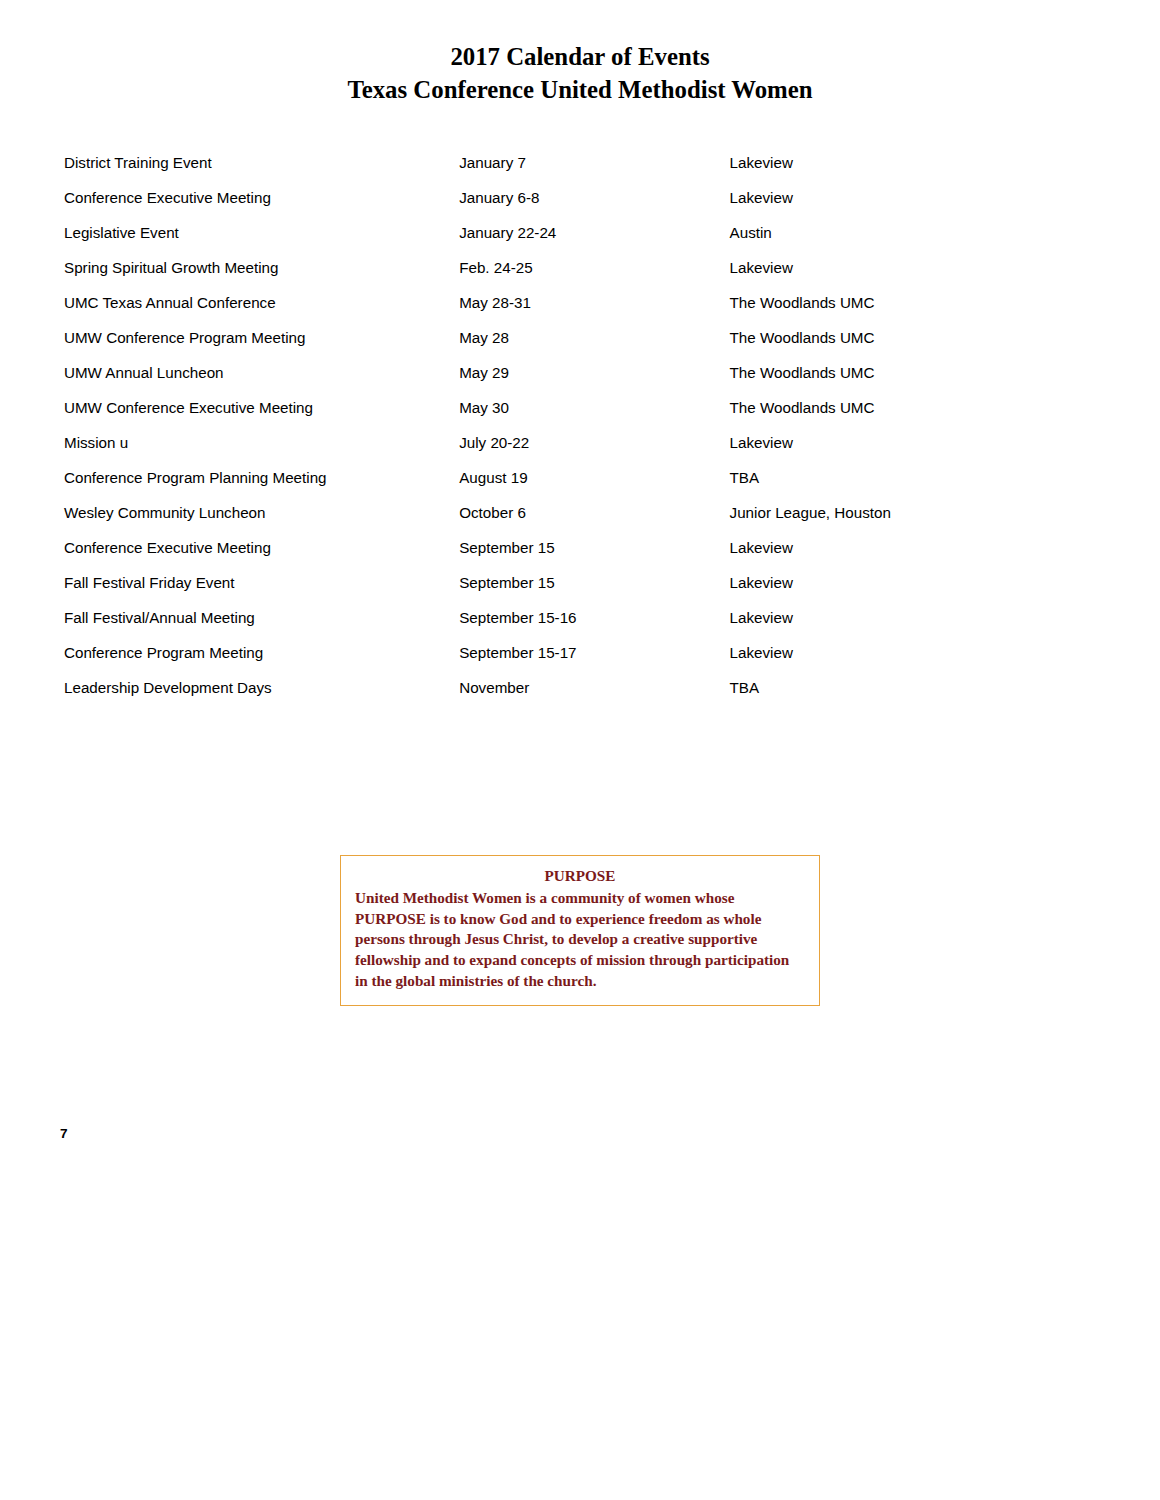2017 Calendar of Events
Texas Conference United Methodist Women
| District Training Event | January 7 | Lakeview |
| Conference Executive Meeting | January 6-8 | Lakeview |
| Legislative Event | January 22-24 | Austin |
| Spring Spiritual Growth Meeting | Feb. 24-25 | Lakeview |
| UMC Texas Annual Conference | May 28-31 | The Woodlands UMC |
| UMW Conference Program Meeting | May 28 | The Woodlands UMC |
| UMW Annual Luncheon | May 29 | The Woodlands UMC |
| UMW Conference Executive Meeting | May 30 | The Woodlands UMC |
| Mission u | July 20-22 | Lakeview |
| Conference Program Planning Meeting | August 19 | TBA |
| Wesley Community Luncheon | October 6 | Junior League, Houston |
| Conference Executive Meeting | September 15 | Lakeview |
| Fall Festival Friday Event | September 15 | Lakeview |
| Fall Festival/Annual Meeting | September 15-16 | Lakeview |
| Conference Program Meeting | September 15-17 | Lakeview |
| Leadership Development Days | November | TBA |
PURPOSE
United Methodist Women is a community of women whose PURPOSE is to know God and to experience freedom as whole persons through Jesus Christ, to develop a creative supportive fellowship and to expand concepts of mission through participation in the global ministries of the church.
7